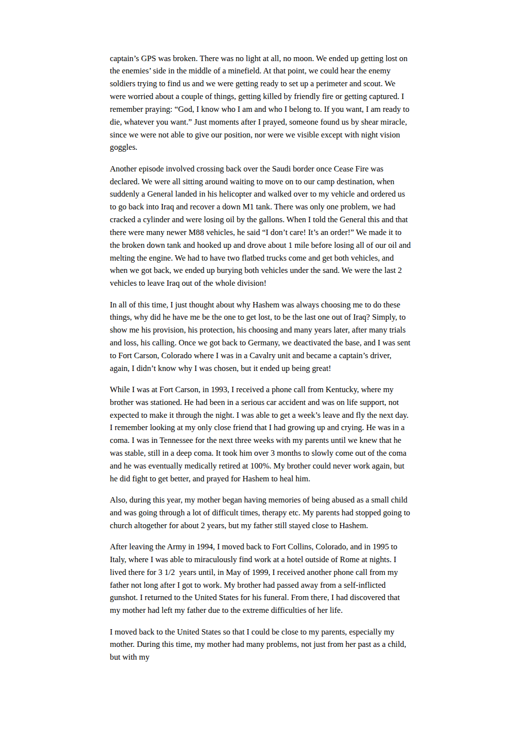captain’s GPS was broken. There was no light at all, no moon. We ended up getting lost on the enemies’ side in the middle of a minefield. At that point, we could hear the enemy soldiers trying to find us and we were getting ready to set up a perimeter and scout. We were worried about a couple of things, getting killed by friendly fire or getting captured. I remember praying: “God, I know who I am and who I belong to. If you want, I am ready to die, whatever you want.” Just moments after I prayed, someone found us by shear miracle, since we were not able to give our position, nor were we visible except with night vision goggles.
Another episode involved crossing back over the Saudi border once Cease Fire was declared. We were all sitting around waiting to move on to our camp destination, when suddenly a General landed in his helicopter and walked over to my vehicle and ordered us to go back into Iraq and recover a down M1 tank. There was only one problem, we had cracked a cylinder and were losing oil by the gallons. When I told the General this and that there were many newer M88 vehicles, he said “I don’t care! It’s an order!” We made it to the broken down tank and hooked up and drove about 1 mile before losing all of our oil and melting the engine. We had to have two flatbed trucks come and get both vehicles, and when we got back, we ended up burying both vehicles under the sand. We were the last 2 vehicles to leave Iraq out of the whole division!
In all of this time, I just thought about why Hashem was always choosing me to do these things, why did he have me be the one to get lost, to be the last one out of Iraq? Simply, to show me his provision, his protection, his choosing and many years later, after many trials and loss, his calling. Once we got back to Germany, we deactivated the base, and I was sent to Fort Carson, Colorado where I was in a Cavalry unit and became a captain’s driver, again, I didn’t know why I was chosen, but it ended up being great!
While I was at Fort Carson, in 1993, I received a phone call from Kentucky, where my brother was stationed. He had been in a serious car accident and was on life support, not expected to make it through the night. I was able to get a week’s leave and fly the next day. I remember looking at my only close friend that I had growing up and crying. He was in a coma. I was in Tennessee for the next three weeks with my parents until we knew that he was stable, still in a deep coma. It took him over 3 months to slowly come out of the coma and he was eventually medically retired at 100%. My brother could never work again, but he did fight to get better, and prayed for Hashem to heal him.
Also, during this year, my mother began having memories of being abused as a small child and was going through a lot of difficult times, therapy etc. My parents had stopped going to church altogether for about 2 years, but my father still stayed close to Hashem.
After leaving the Army in 1994, I moved back to Fort Collins, Colorado, and in 1995 to Italy, where I was able to miraculously find work at a hotel outside of Rome at nights. I lived there for 3 1/2 years until, in May of 1999, I received another phone call from my father not long after I got to work. My brother had passed away from a self-inflicted gunshot. I returned to the United States for his funeral. From there, I had discovered that my mother had left my father due to the extreme difficulties of her life.
I moved back to the United States so that I could be close to my parents, especially my mother. During this time, my mother had many problems, not just from her past as a child, but with my